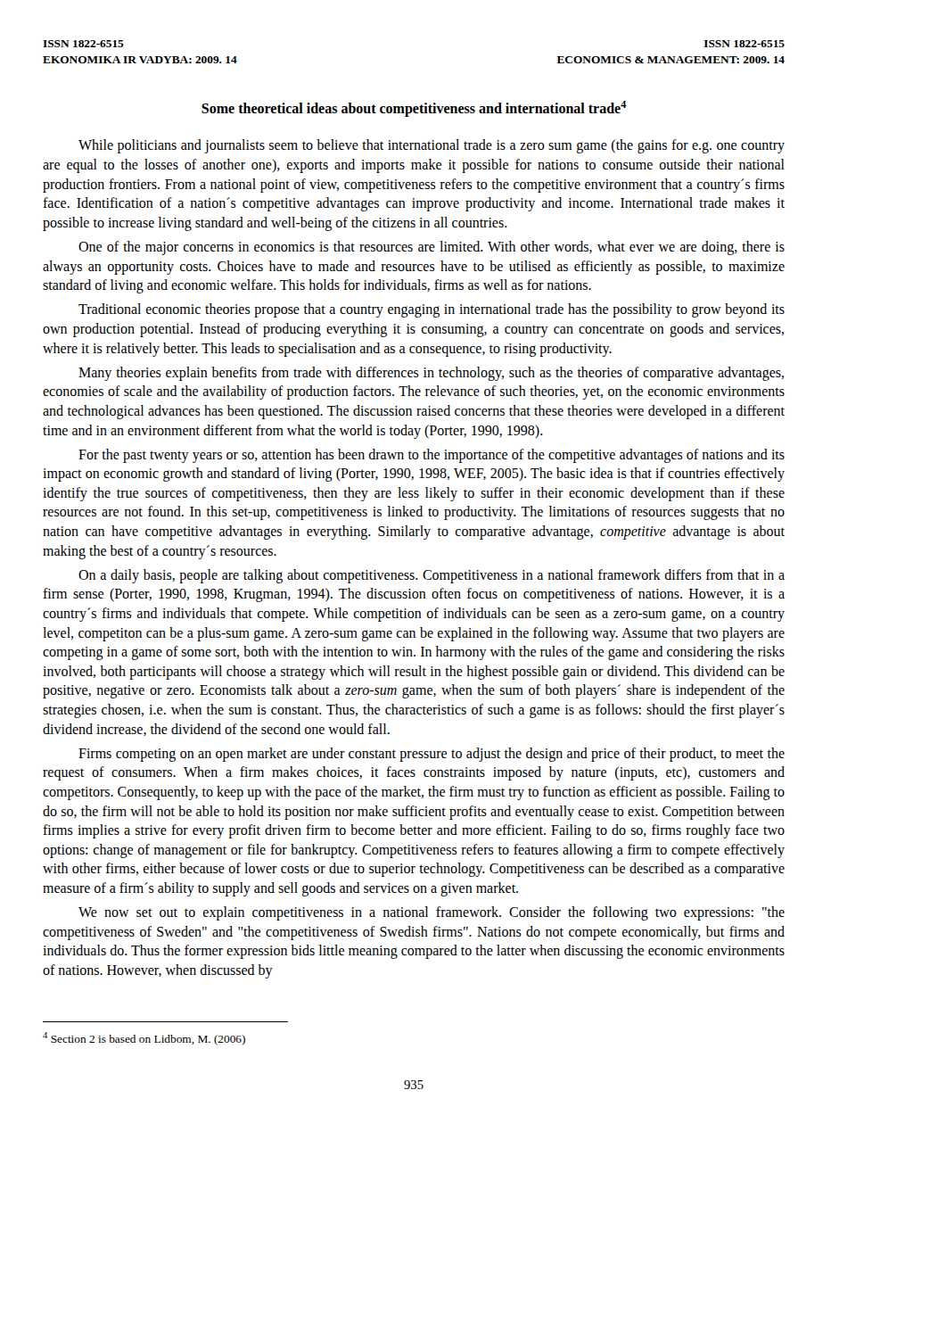| ISSN 1822-6515 EKONOMIKA IR VADYBA: 2009. 14 | ISSN 1822-6515 ECONOMICS & MANAGEMENT: 2009. 14 |
Some theoretical ideas about competitiveness and international trade4
While politicians and journalists seem to believe that international trade is a zero sum game (the gains for e.g. one country are equal to the losses of another one), exports and imports make it possible for nations to consume outside their national production frontiers. From a national point of view, competitiveness refers to the competitive environment that a country´s firms face. Identification of a nation´s competitive advantages can improve productivity and income. International trade makes it possible to increase living standard and well-being of the citizens in all countries.
One of the major concerns in economics is that resources are limited. With other words, what ever we are doing, there is always an opportunity costs. Choices have to made and resources have to be utilised as efficiently as possible, to maximize standard of living and economic welfare. This holds for individuals, firms as well as for nations.
Traditional economic theories propose that a country engaging in international trade has the possibility to grow beyond its own production potential. Instead of producing everything it is consuming, a country can concentrate on goods and services, where it is relatively better. This leads to specialisation and as a consequence, to rising productivity.
Many theories explain benefits from trade with differences in technology, such as the theories of comparative advantages, economies of scale and the availability of production factors. The relevance of such theories, yet, on the economic environments and technological advances has been questioned. The discussion raised concerns that these theories were developed in a different time and in an environment different from what the world is today (Porter, 1990, 1998).
For the past twenty years or so, attention has been drawn to the importance of the competitive advantages of nations and its impact on economic growth and standard of living (Porter, 1990, 1998, WEF, 2005). The basic idea is that if countries effectively identify the true sources of competitiveness, then they are less likely to suffer in their economic development than if these resources are not found. In this set-up, competitiveness is linked to productivity. The limitations of resources suggests that no nation can have competitive advantages in everything. Similarly to comparative advantage, competitive advantage is about making the best of a country´s resources.
On a daily basis, people are talking about competitiveness. Competitiveness in a national framework differs from that in a firm sense (Porter, 1990, 1998, Krugman, 1994). The discussion often focus on competitiveness of nations. However, it is a country´s firms and individuals that compete. While competition of individuals can be seen as a zero-sum game, on a country level, competiton can be a plus-sum game. A zero-sum game can be explained in the following way. Assume that two players are competing in a game of some sort, both with the intention to win. In harmony with the rules of the game and considering the risks involved, both participants will choose a strategy which will result in the highest possible gain or dividend. This dividend can be positive, negative or zero. Economists talk about a zero-sum game, when the sum of both players´ share is independent of the strategies chosen, i.e. when the sum is constant. Thus, the characteristics of such a game is as follows: should the first player´s dividend increase, the dividend of the second one would fall.
Firms competing on an open market are under constant pressure to adjust the design and price of their product, to meet the request of consumers. When a firm makes choices, it faces constraints imposed by nature (inputs, etc), customers and competitors. Consequently, to keep up with the pace of the market, the firm must try to function as efficient as possible. Failing to do so, the firm will not be able to hold its position nor make sufficient profits and eventually cease to exist. Competition between firms implies a strive for every profit driven firm to become better and more efficient. Failing to do so, firms roughly face two options: change of management or file for bankruptcy. Competitiveness refers to features allowing a firm to compete effectively with other firms, either because of lower costs or due to superior technology. Competitiveness can be described as a comparative measure of a firm´s ability to supply and sell goods and services on a given market.
We now set out to explain competitiveness in a national framework. Consider the following two expressions: "the competitiveness of Sweden" and "the competitiveness of Swedish firms". Nations do not compete economically, but firms and individuals do. Thus the former expression bids little meaning compared to the latter when discussing the economic environments of nations. However, when discussed by
4 Section 2 is based on Lidbom, M. (2006)
935